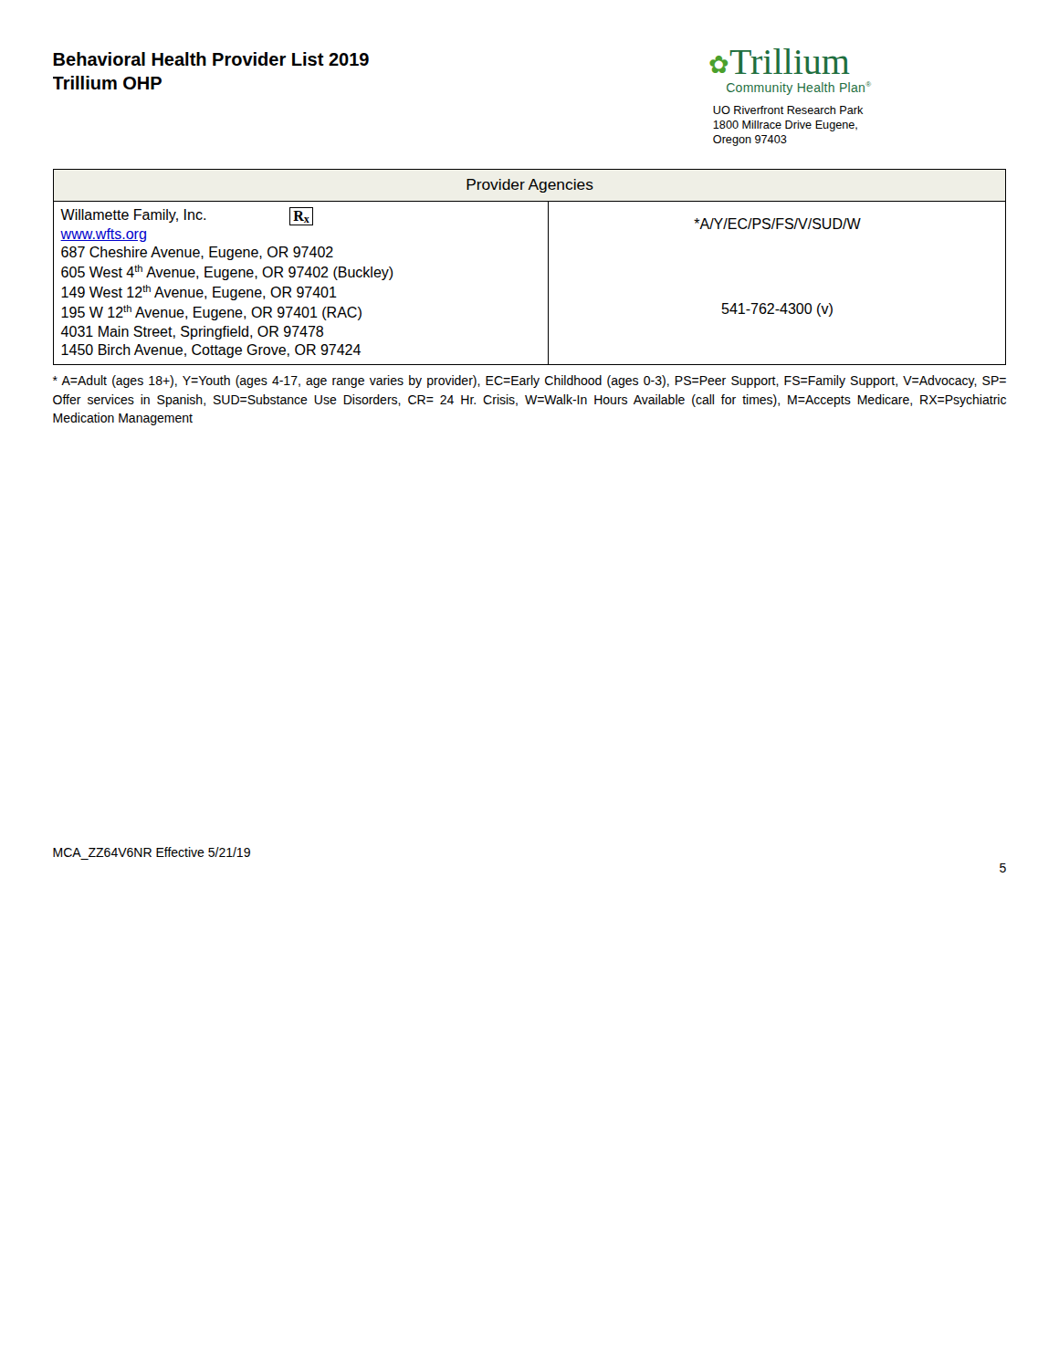Behavioral Health Provider List 2019
Trillium OHP
✿Trillium
Community Health Plan®
UO Riverfront Research Park
1800 Millrace Drive Eugene,
Oregon 97403
Provider Agencies
| Willamette Family, Inc. R x www.wfts.org 687 Cheshire Avenue, Eugene, OR 97402 605 West 4 th Avenue, Eugene, OR 97402 (Buckley) 149 West 12 th Avenue, Eugene, OR 97401 195 W 12 th Avenue, Eugene, OR 97401 (RAC) 4031 Main Street, Springfield, OR 97478 1450 Birch Avenue, Cottage Grove, OR 97424 | *A/Y/EC/PS/FS/V/SUD/W 541-762-4300 (v) |
* A=Adult (ages 18+), Y=Youth (ages 4-17, age range varies by provider), EC=Early Childhood (ages 0-3), PS=Peer Support, FS=Family Support, V=Advocacy, SP= Offer services in Spanish, SUD=Substance Use Disorders, CR= 24 Hr. Crisis, W=Walk-In Hours Available (call for times), M=Accepts Medicare, RX=Psychiatric Medication Management
MCA_ZZ64V6NR Effective 5/21/19
5